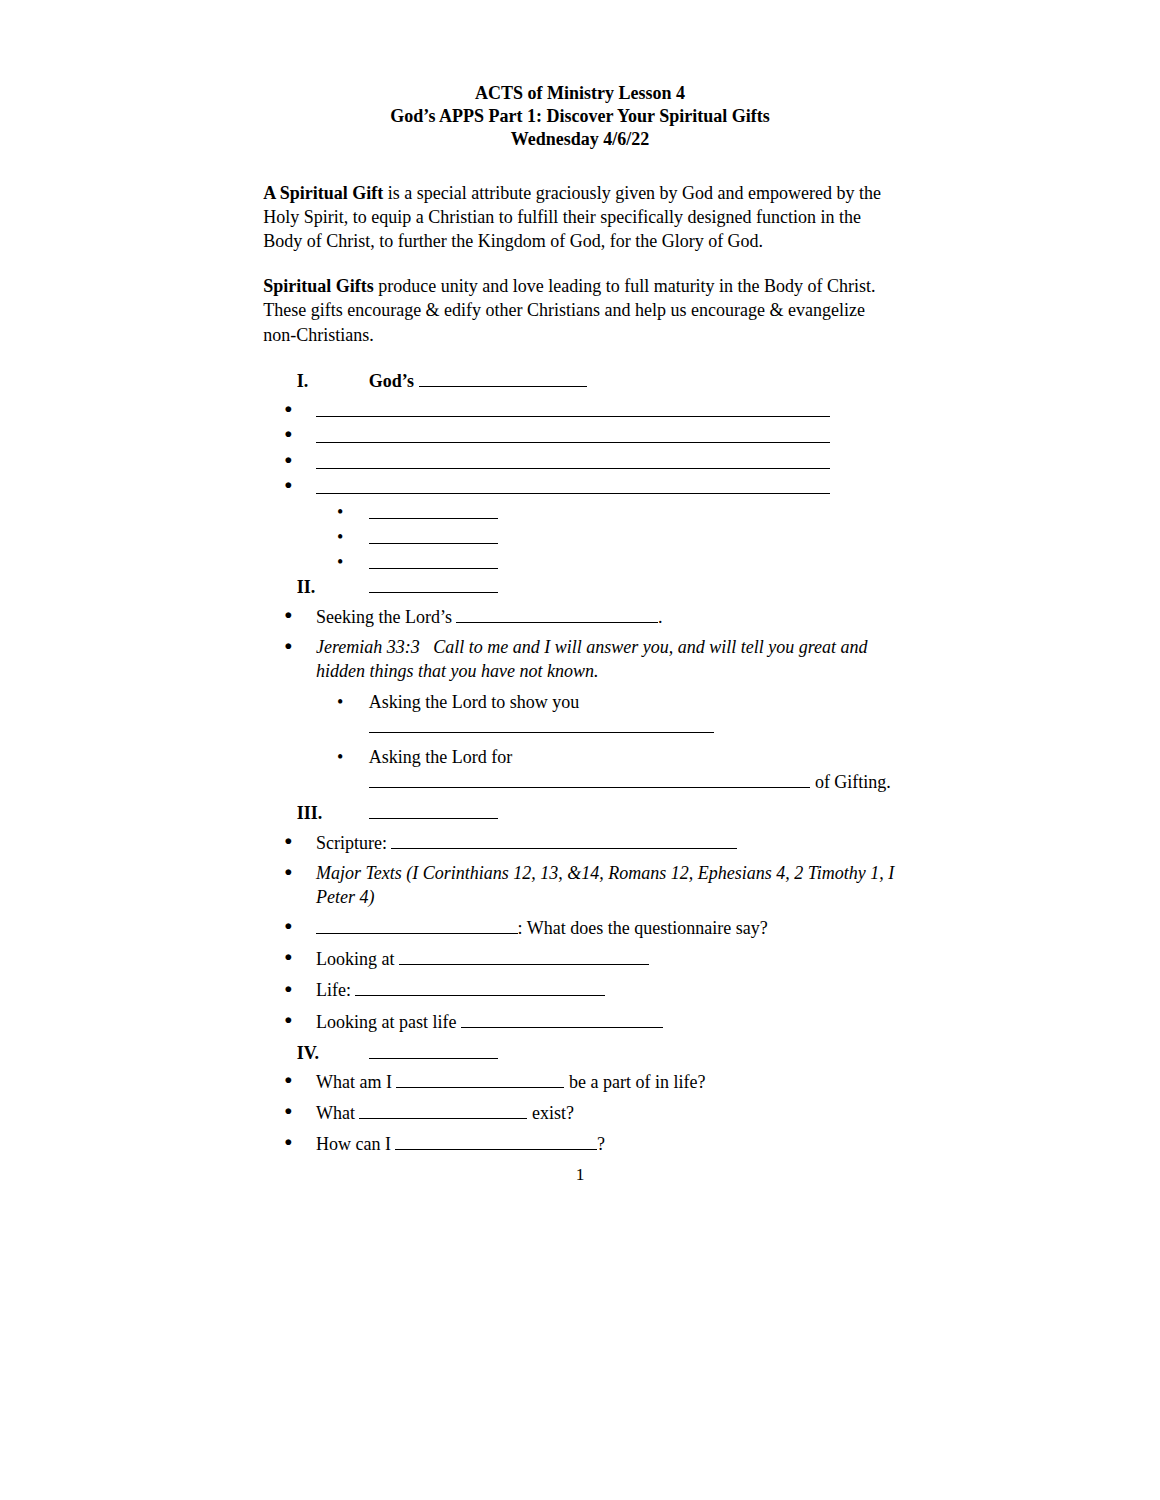ACTS of Ministry Lesson 4
God’s APPS Part 1: Discover Your Spiritual Gifts
Wednesday 4/6/22
A Spiritual Gift is a special attribute graciously given by God and empowered by the Holy Spirit, to equip a Christian to fulfill their specifically designed function in the Body of Christ, to further the Kingdom of God, for the Glory of God.
Spiritual Gifts produce unity and love leading to full maturity in the Body of Christ. These gifts encourage & edify other Christians and help us encourage & evangelize non-Christians.
I. God’s
II.
Seeking the Lord’s .
Jeremiah 33:3 Call to me and I will answer you, and will tell you great and hidden things that you have not known.
Asking the Lord to show you
Asking the Lord for of Gifting.
III.
Scripture:
Major Texts (I Corinthians 12, 13, &14, Romans 12, Ephesians 4, 2 Timothy 1, I Peter 4)
: What does the questionnaire say?
Looking at
Life:
Looking at past life
IV.
What am I be a part of in life?
What exist?
How can I ?
1